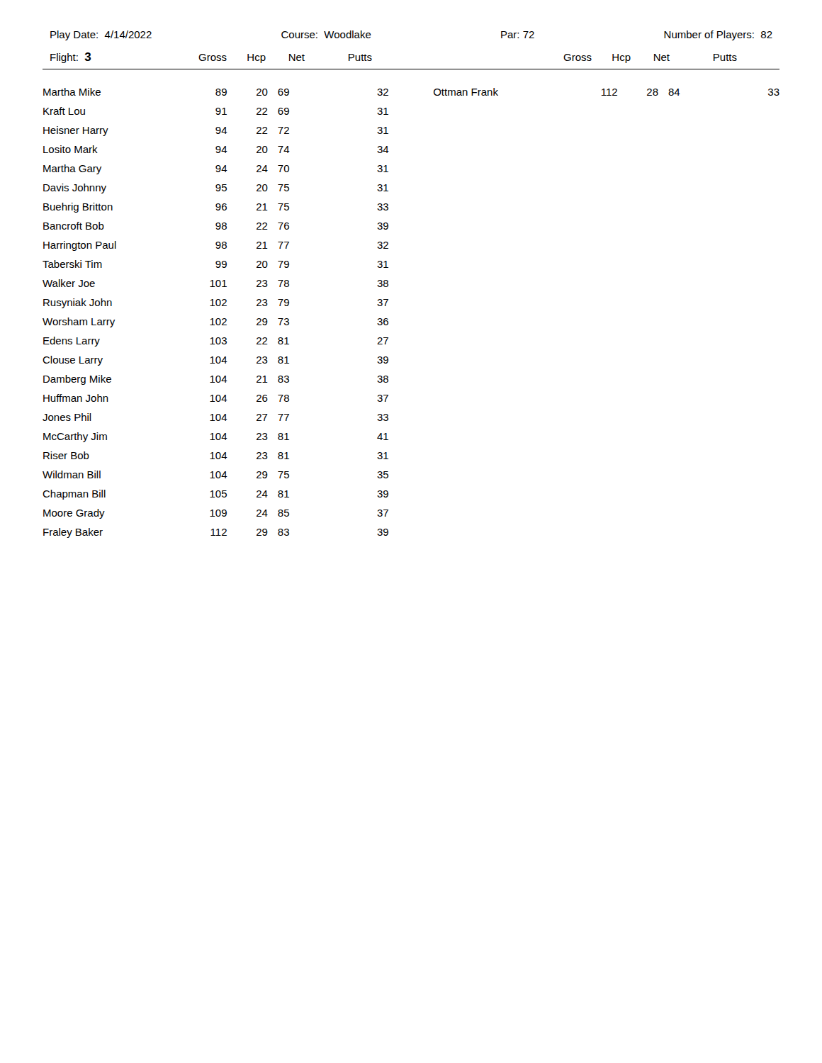Play Date: 4/14/2022 Course: Woodlake Par: 72 Number of Players: 82
Flight: 3
Gross
Hcp
Net
Putts
Gross
Hcp
Net
Putts
| Martha Mike | 89 | 20 | 69 | 32 | | Ottman Frank | 112 | 28 | 84 | 33 |
| Kraft Lou | 91 | 22 | 69 | 31 | | | | | | |
| Heisner Harry | 94 | 22 | 72 | 31 | | |
| Losito Mark | 94 | 20 | 74 | 34 | | |
| Martha Gary | 94 | 24 | 70 | 31 | | |
| Davis Johnny | 95 | 20 | 75 | 31 | | |
| Buehrig Britton | 96 | 21 | 75 | 33 | | |
| Bancroft Bob | 98 | 22 | 76 | 39 | | |
| Harrington Paul | 98 | 21 | 77 | 32 | | |
| Taberski Tim | 99 | 20 | 79 | 31 | | |
| Walker Joe | 101 | 23 | 78 | 38 | | |
| Rusyniak John | 102 | 23 | 79 | 37 | | |
| Worsham Larry | 102 | 29 | 73 | 36 | | |
| Edens Larry | 103 | 22 | 81 | 27 | | |
| Clouse Larry | 104 | 23 | 81 | 39 | | |
| Damberg Mike | 104 | 21 | 83 | 38 | | |
| Huffman John | 104 | 26 | 78 | 37 | | |
| Jones Phil | 104 | 27 | 77 | 33 | | |
| McCarthy Jim | 104 | 23 | 81 | 41 | | |
| Riser Bob | 104 | 23 | 81 | 31 | | |
| Wildman Bill | 104 | 29 | 75 | 35 | | |
| Chapman Bill | 105 | 24 | 81 | 39 | | |
| Moore Grady | 109 | 24 | 85 | 37 | | |
| Fraley Baker | 112 | 29 | 83 | 39 | | |